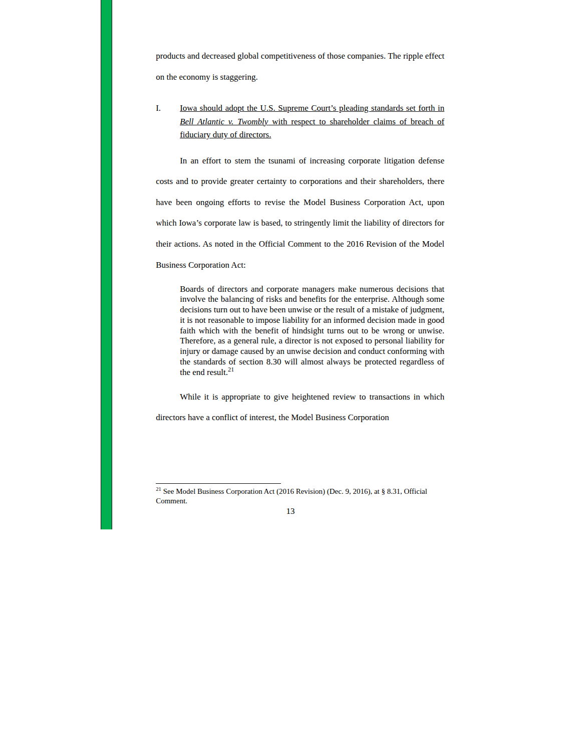products and decreased global competitiveness of those companies. The ripple effect on the economy is staggering.
I.
Iowa should adopt the U.S. Supreme Court’s pleading standards set forth in Bell Atlantic v. Twombly with respect to shareholder claims of breach of fiduciary duty of directors.
In an effort to stem the tsunami of increasing corporate litigation defense costs and to provide greater certainty to corporations and their shareholders, there have been ongoing efforts to revise the Model Business Corporation Act, upon which Iowa’s corporate law is based, to stringently limit the liability of directors for their actions. As noted in the Official Comment to the 2016 Revision of the Model Business Corporation Act:
Boards of directors and corporate managers make numerous decisions that involve the balancing of risks and benefits for the enterprise. Although some decisions turn out to have been unwise or the result of a mistake of judgment, it is not reasonable to impose liability for an informed decision made in good faith which with the benefit of hindsight turns out to be wrong or unwise. Therefore, as a general rule, a director is not exposed to personal liability for injury or damage caused by an unwise decision and conduct conforming with the standards of section 8.30 will almost always be protected regardless of the end result.21
While it is appropriate to give heightened review to transactions in which directors have a conflict of interest, the Model Business Corporation
21 See Model Business Corporation Act (2016 Revision) (Dec. 9, 2016), at § 8.31, Official Comment.
13